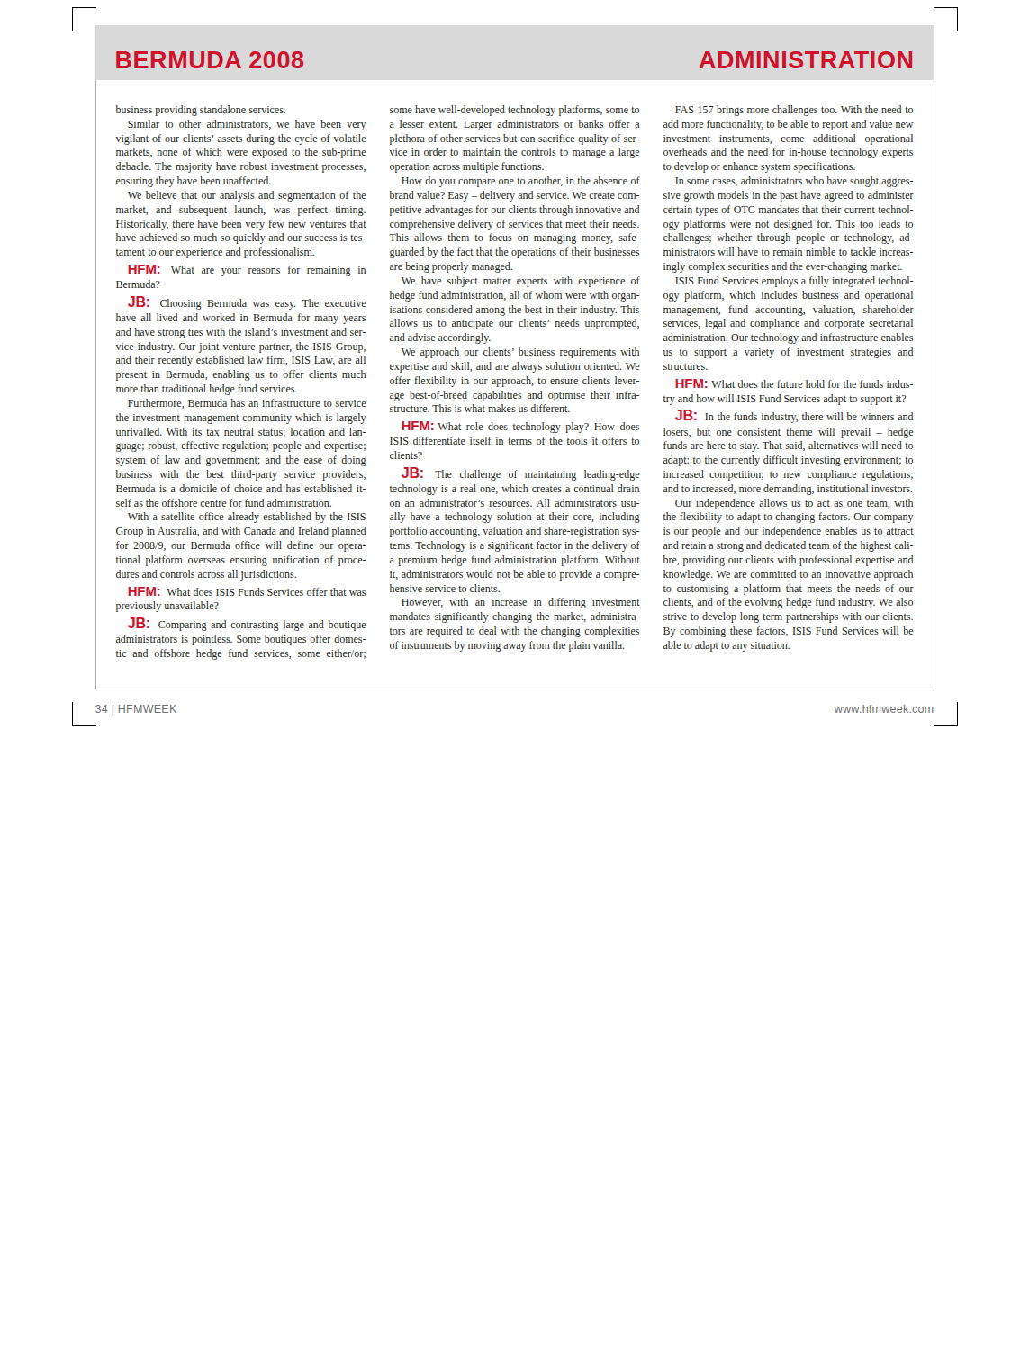Bermuda 2008
Administration
business providing standalone services.
Similar to other administrators, we have been very vigilant of our clients’ assets during the cycle of volatile markets, none of which were exposed to the sub-prime debacle. The majority have robust investment processes, ensuring they have been unaffected.
We believe that our analysis and segmentation of the market, and subsequent launch, was perfect timing. Historically, there have been very few new ventures that have achieved so much so quickly and our success is testament to our experience and professionalism.
HFM: What are your reasons for remaining in Bermuda?
JB: Choosing Bermuda was easy. The executive have all lived and worked in Bermuda for many years and have strong ties with the island’s investment and service industry. Our joint venture partner, the ISIS Group, and their recently established law firm, ISIS Law, are all present in Bermuda, enabling us to offer clients much more than traditional hedge fund services.
Furthermore, Bermuda has an infrastructure to service the investment management community which is largely unrivalled. With its tax neutral status; location and language; robust, effective regulation; people and expertise; system of law and government; and the ease of doing business with the best third-party service providers, Bermuda is a domicile of choice and has established itself as the offshore centre for fund administration.
With a satellite office already established by the ISIS Group in Australia, and with Canada and Ireland planned for 2008/9, our Bermuda office will define our operational platform overseas ensuring unification of procedures and controls across all jurisdictions.
HFM: What does ISIS Funds Services offer that was previously unavailable?
JB: Comparing and contrasting large and boutique administrators is pointless. Some boutiques offer domestic and offshore hedge fund services, some either/or; some have well-developed technology platforms, some to a lesser extent. Larger administrators or banks offer a plethora of other services but can sacrifice quality of service in order to maintain the controls to manage a large operation across multiple functions.
How do you compare one to another, in the absence of brand value? Easy – delivery and service. We create competitive advantages for our clients through innovative and comprehensive delivery of services that meet their needs. This allows them to focus on managing money, safeguarded by the fact that the operations of their businesses are being properly managed.
We have subject matter experts with experience of hedge fund administration, all of whom were with organisations considered among the best in their industry. This allows us to anticipate our clients’ needs unprompted, and advise accordingly.
We approach our clients’ business requirements with expertise and skill, and are always solution oriented. We offer flexibility in our approach, to ensure clients leverage best-of-breed capabilities and optimise their infrastructure. This is what makes us different.
HFM: What role does technology play? How does ISIS differentiate itself in terms of the tools it offers to clients?
JB: The challenge of maintaining leading-edge technology is a real one, which creates a continual drain on an administrator’s resources. All administrators usually have a technology solution at their core, including portfolio accounting, valuation and share-registration systems. Technology is a significant factor in the delivery of a premium hedge fund administration platform. Without it, administrators would not be able to provide a comprehensive service to clients.
However, with an increase in differing investment mandates significantly changing the market, administrators are required to deal with the changing complexities of instruments by moving away from the plain vanilla.
FAS 157 brings more challenges too. With the need to add more functionality, to be able to report and value new investment instruments, come additional operational overheads and the need for in-house technology experts to develop or enhance system specifications.
In some cases, administrators who have sought aggressive growth models in the past have agreed to administer certain types of OTC mandates that their current technology platforms were not designed for. This too leads to challenges; whether through people or technology, administrators will have to remain nimble to tackle increasingly complex securities and the ever-changing market.
ISIS Fund Services employs a fully integrated technology platform, which includes business and operational management, fund accounting, valuation, shareholder services, legal and compliance and corporate secretarial administration. Our technology and infrastructure enables us to support a variety of investment strategies and structures.
HFM: What does the future hold for the funds industry and how will ISIS Fund Services adapt to support it?
JB: In the funds industry, there will be winners and losers, but one consistent theme will prevail – hedge funds are here to stay. That said, alternatives will need to adapt: to the currently difficult investing environment; to increased competition; to new compliance regulations; and to increased, more demanding, institutional investors.
Our independence allows us to act as one team, with the flexibility to adapt to changing factors. Our company is our people and our independence enables us to attract and retain a strong and dedicated team of the highest calibre, providing our clients with professional expertise and knowledge. We are committed to an innovative approach to customising a platform that meets the needs of our clients, and of the evolving hedge fund industry. We also strive to develop long-term partnerships with our clients. By combining these factors, ISIS Fund Services will be able to adapt to any situation.
34 | HFMWEEK
www.hfmweek.com